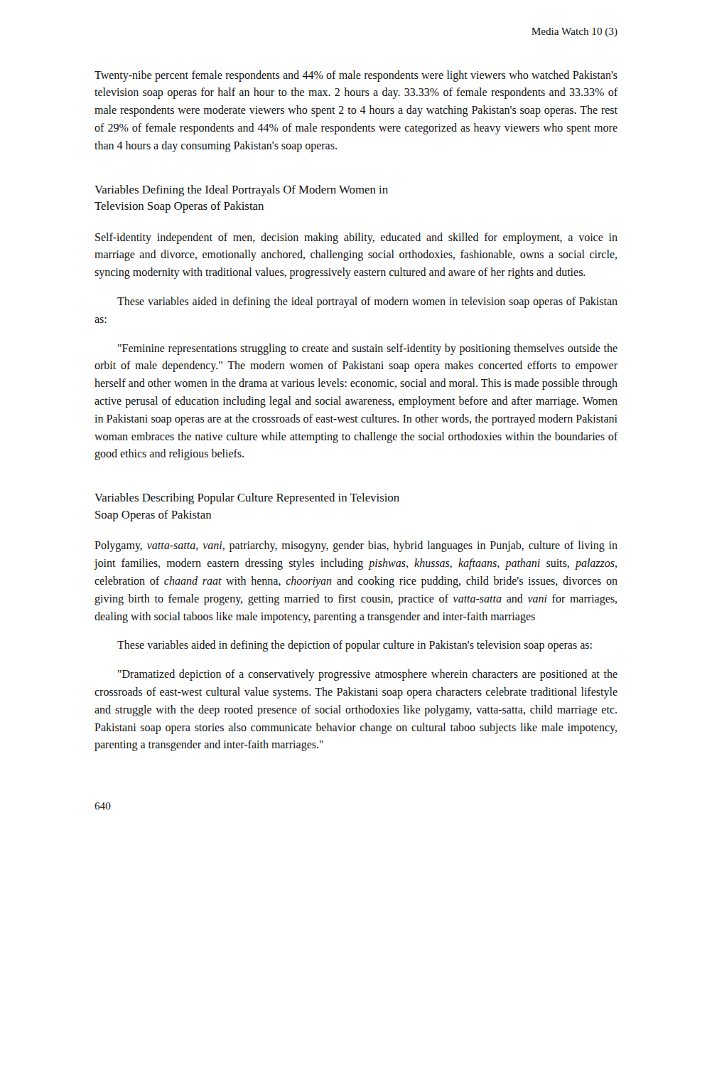Media Watch 10 (3)
Twenty-nibe percent female respondents and 44% of male respondents were light viewers who watched Pakistan's television soap operas for half an hour to the max. 2 hours a day. 33.33% of female respondents and 33.33% of male respondents were moderate viewers who spent 2 to 4 hours a day watching Pakistan's soap operas. The rest of 29% of female respondents and 44% of male respondents were categorized as heavy viewers who spent more than 4 hours a day consuming Pakistan's soap operas.
Variables Defining the Ideal Portrayals Of Modern Women in
Television Soap Operas of Pakistan
Self-identity independent of men, decision making ability, educated and skilled for employment, a voice in marriage and divorce, emotionally anchored, challenging social orthodoxies, fashionable, owns a social circle, syncing modernity with traditional values, progressively eastern cultured and aware of her rights and duties.
These variables aided in defining the ideal portrayal of modern women in television soap operas of Pakistan as:
"Feminine representations struggling to create and sustain self-identity by positioning themselves outside the orbit of male dependency." The modern women of Pakistani soap opera makes concerted efforts to empower herself and other women in the drama at various levels: economic, social and moral. This is made possible through active perusal of education including legal and social awareness, employment before and after marriage. Women in Pakistani soap operas are at the crossroads of east-west cultures. In other words, the portrayed modern Pakistani woman embraces the native culture while attempting to challenge the social orthodoxies within the boundaries of good ethics and religious beliefs.
Variables Describing Popular Culture Represented in Television
Soap Operas of Pakistan
Polygamy, vatta-satta, vani, patriarchy, misogyny, gender bias, hybrid languages in Punjab, culture of living in joint families, modern eastern dressing styles including pishwas, khussas, kaftaans, pathani suits, palazzos, celebration of chaand raat with henna, chooriyan and cooking rice pudding, child bride's issues, divorces on giving birth to female progeny, getting married to first cousin, practice of vatta-satta and vani for marriages, dealing with social taboos like male impotency, parenting a transgender and inter-faith marriages
These variables aided in defining the depiction of popular culture in Pakistan's television soap operas as:
"Dramatized depiction of a conservatively progressive atmosphere wherein characters are positioned at the crossroads of east-west cultural value systems. The Pakistani soap opera characters celebrate traditional lifestyle and struggle with the deep rooted presence of social orthodoxies like polygamy, vatta-satta, child marriage etc. Pakistani soap opera stories also communicate behavior change on cultural taboo subjects like male impotency, parenting a transgender and inter-faith marriages."
640